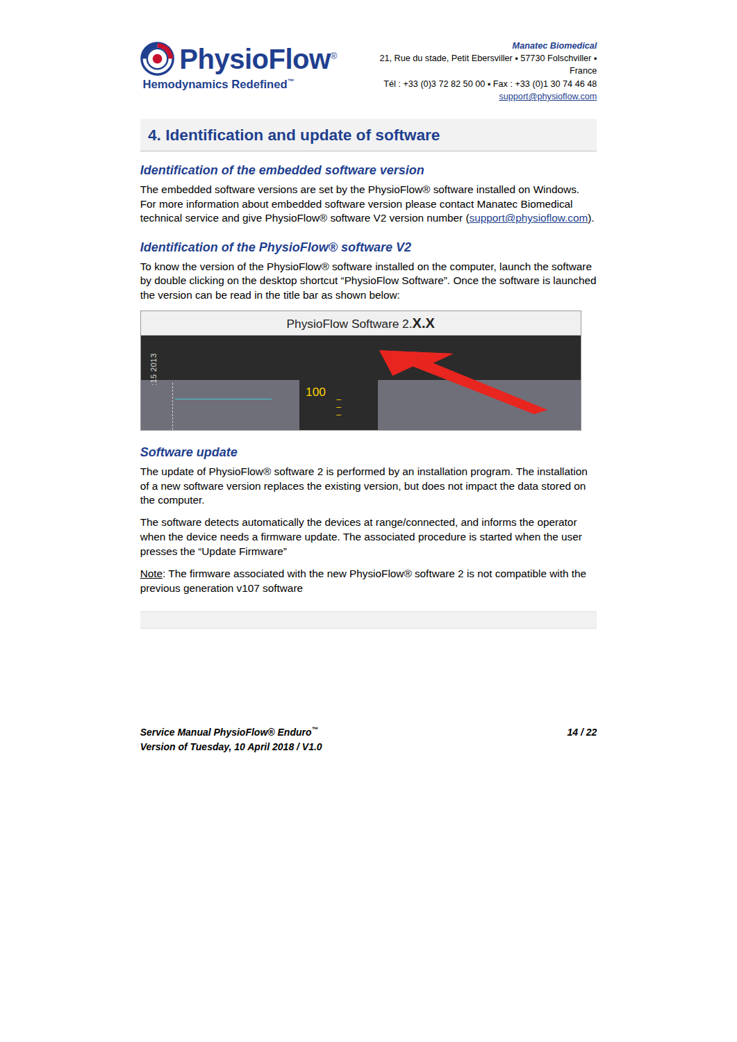Physio Flow®
Hemodynamics Redefined™
Manatec Biomedical
21, Rue du stade, Petit Ebersviller ▪ 57730 Folschviller ▪ France
Tél : +33 (0)3 72 82 50 00 ▪ Fax : +33 (0)1 30 74 46 48
support@physioflow.com
4. Identification and update of software
Identification of the embedded software version
The embedded software versions are set by the PhysioFlow® software installed on Windows. For more information about embedded software version please contact Manatec Biomedical technical service and give PhysioFlow® software V2 version number (support@physioflow.com).
Identification of the PhysioFlow® software V2
To know the version of the PhysioFlow® software installed on the computer, launch the software by double clicking on the desktop shortcut “PhysioFlow Software”. Once the software is launched the version can be read in the title bar as shown below:
PhysioFlow Software 2.X.X
:15 2013
100
–––
Software update
The update of PhysioFlow® software 2 is performed by an installation program. The installation of a new software version replaces the existing version, but does not impact the data stored on the computer.
The software detects automatically the devices at range/connected, and informs the operator when the device needs a firmware update. The associated procedure is started when the user presses the “Update Firmware”
Note: The firmware associated with the new PhysioFlow® software 2 is not compatible with the previous generation v107 software
Service Manual PhysioFlow® Enduro™
14 / 22
Version of Tuesday, 10 April 2018 / V1.0